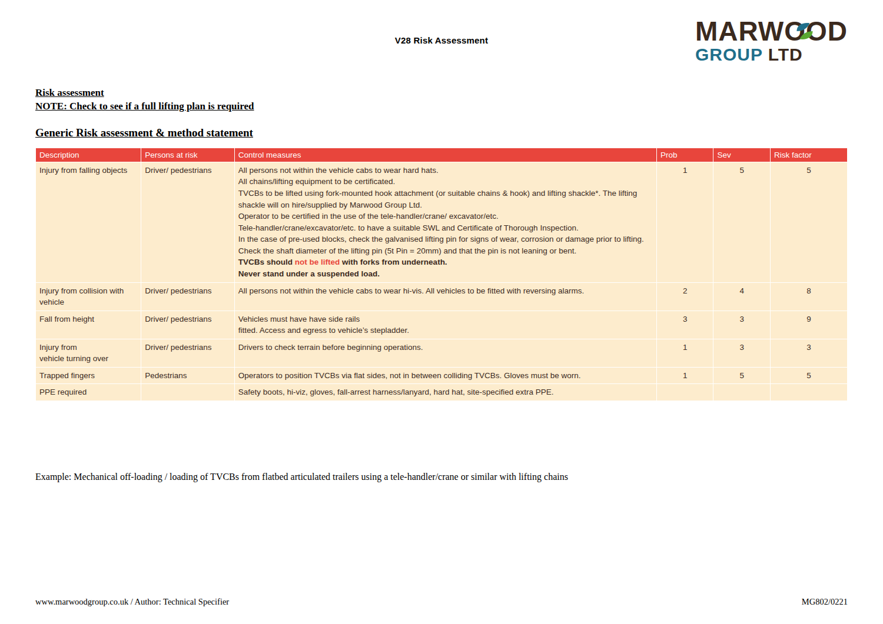MARWOOD
GROUP LTD
V28 Risk Assessment
Risk assessment
NOTE: Check to see if a full lifting plan is required
Generic Risk assessment & method statement
| Description | Persons at risk | Control measures | Prob | Sev | Risk factor |
| --- | --- | --- | --- | --- | --- |
| Injury from falling objects | Driver/ pedestrians | All persons not within the vehicle cabs to wear hard hats. All chains/lifting equipment to be certificated. TVCBs to be lifted using fork-mounted hook attachment (or suitable chains & hook) and lifting shackle*. The lifting shackle will on hire/supplied by Marwood Group Ltd. Operator to be certified in the use of the tele-handler/crane/ excavator/etc. Tele-handler/crane/excavator/etc. to have a suitable SWL and Certificate of Thorough Inspection. In the case of pre-used blocks, check the galvanised lifting pin for signs of wear, corrosion or damage prior to lifting. Check the shaft diameter of the lifting pin (5t Pin = 20mm) and that the pin is not leaning or bent. TVCBs should not be lifted with forks from underneath. Never stand under a suspended load. | 1 | 5 | 5 |
| Injury from collision with vehicle | Driver/ pedestrians | All persons not within the vehicle cabs to wear hi-vis. All vehicles to be fitted with reversing alarms. | 2 | 4 | 8 |
| Fall from height | Driver/ pedestrians | Vehicles must have have side rails fitted. Access and egress to vehicle’s stepladder. | 3 | 3 | 9 |
| Injury from vehicle turning over | Driver/ pedestrians | Drivers to check terrain before beginning operations. | 1 | 3 | 3 |
| Trapped fingers | Pedestrians | Operators to position TVCBs via flat sides, not in between colliding TVCBs. Gloves must be worn. | 1 | 5 | 5 |
| PPE required | | Safety boots, hi-viz, gloves, fall-arrest harness/lanyard, hard hat, site-specified extra PPE. | | | |
Example: Mechanical off-loading / loading of TVCBs from flatbed articulated trailers using a tele-handler/crane or similar with lifting chains
www.marwoodgroup.co.uk / Author: Technical Specifier
MG802/0221